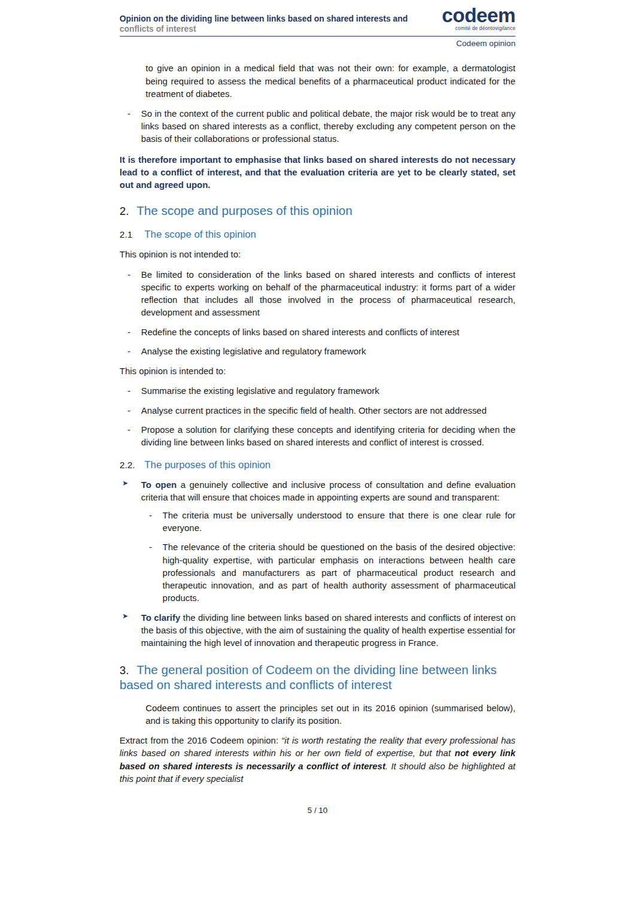codeem
comité de déontovigilance
Opinion on the dividing line between links based on shared interests and conflicts of interest
Codeem opinion
to give an opinion in a medical field that was not their own: for example, a dermatologist being required to assess the medical benefits of a pharmaceutical product indicated for the treatment of diabetes.
So in the context of the current public and political debate, the major risk would be to treat any links based on shared interests as a conflict, thereby excluding any competent person on the basis of their collaborations or professional status.
It is therefore important to emphasise that links based on shared interests do not necessary lead to a conflict of interest, and that the evaluation criteria are yet to be clearly stated, set out and agreed upon.
2. The scope and purposes of this opinion
2.1 The scope of this opinion
This opinion is not intended to:
Be limited to consideration of the links based on shared interests and conflicts of interest specific to experts working on behalf of the pharmaceutical industry: it forms part of a wider reflection that includes all those involved in the process of pharmaceutical research, development and assessment
Redefine the concepts of links based on shared interests and conflicts of interest
Analyse the existing legislative and regulatory framework
This opinion is intended to:
Summarise the existing legislative and regulatory framework
Analyse current practices in the specific field of health. Other sectors are not addressed
Propose a solution for clarifying these concepts and identifying criteria for deciding when the dividing line between links based on shared interests and conflict of interest is crossed.
2.2. The purposes of this opinion
To open a genuinely collective and inclusive process of consultation and define evaluation criteria that will ensure that choices made in appointing experts are sound and transparent:
The criteria must be universally understood to ensure that there is one clear rule for everyone.
The relevance of the criteria should be questioned on the basis of the desired objective: high-quality expertise, with particular emphasis on interactions between health care professionals and manufacturers as part of pharmaceutical product research and therapeutic innovation, and as part of health authority assessment of pharmaceutical products.
To clarify the dividing line between links based on shared interests and conflicts of interest on the basis of this objective, with the aim of sustaining the quality of health expertise essential for maintaining the high level of innovation and therapeutic progress in France.
3. The general position of Codeem on the dividing line between links based on shared interests and conflicts of interest
Codeem continues to assert the principles set out in its 2016 opinion (summarised below), and is taking this opportunity to clarify its position.
Extract from the 2016 Codeem opinion: “it is worth restating the reality that every professional has links based on shared interests within his or her own field of expertise, but that not every link based on shared interests is necessarily a conflict of interest. It should also be highlighted at this point that if every specialist
5 / 10